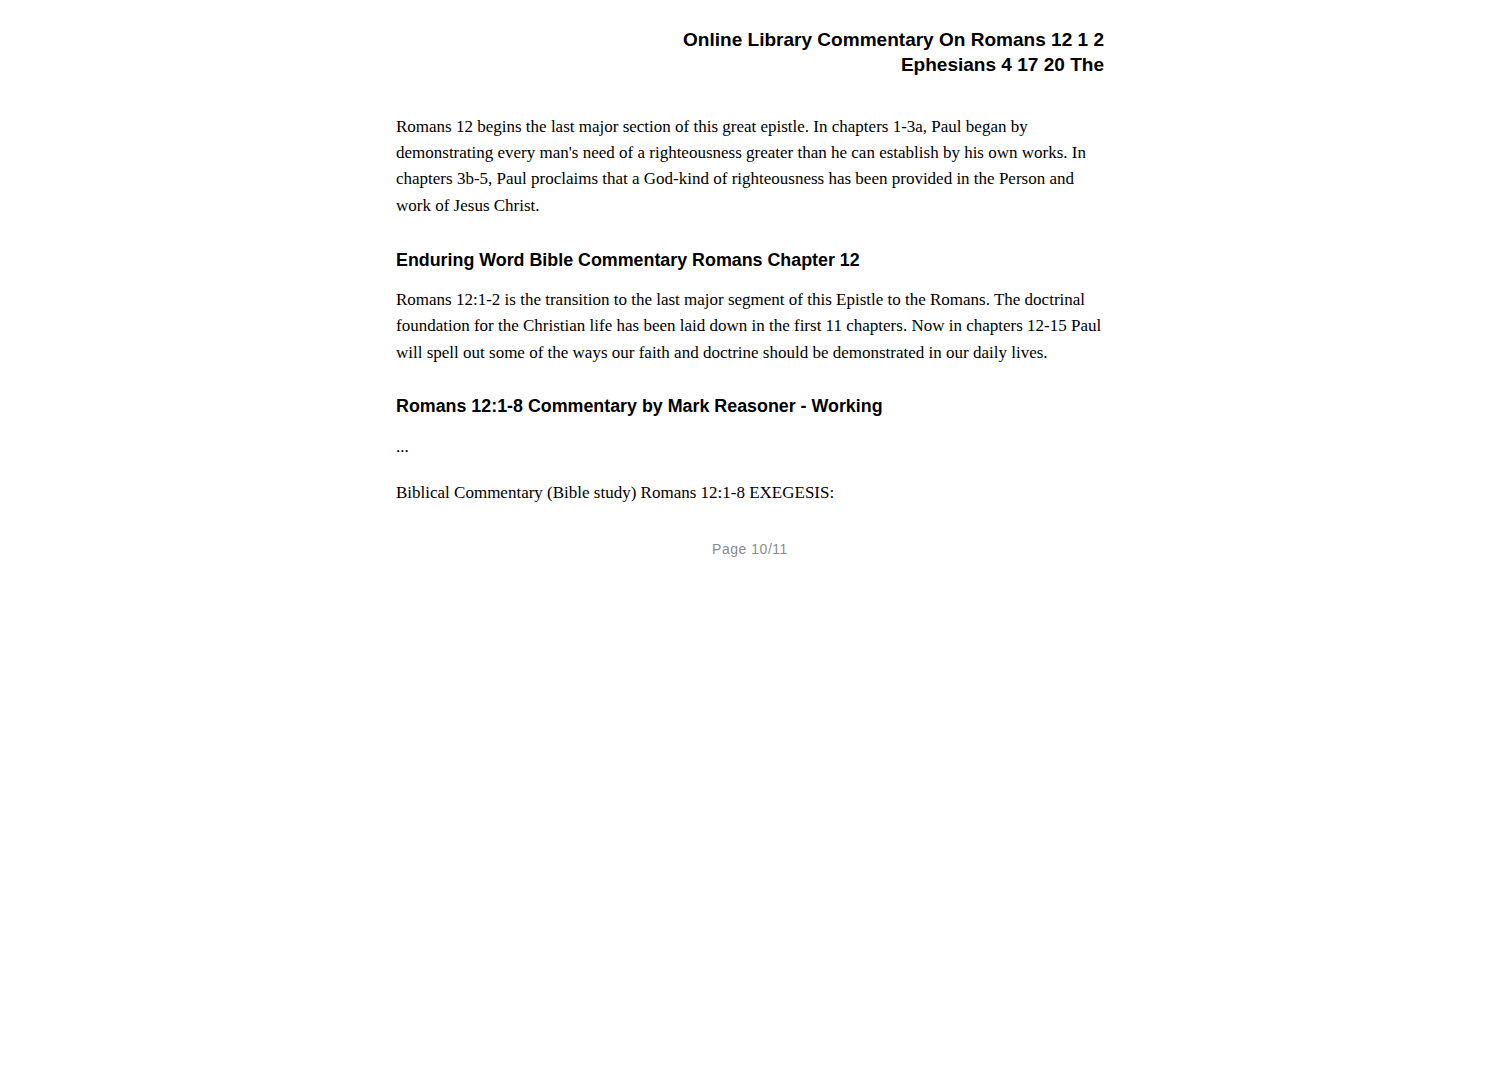Online Library Commentary On Romans 12 1 2 Ephesians 4 17 20 The
Romans 12 begins the last major section of this great epistle. In chapters 1-3a, Paul began by demonstrating every man's need of a righteousness greater than he can establish by his own works. In chapters 3b-5, Paul proclaims that a God-kind of righteousness has been provided in the Person and work of Jesus Christ.
Enduring Word Bible Commentary Romans Chapter 12
Romans 12:1-2 is the transition to the last major segment of this Epistle to the Romans. The doctrinal foundation for the Christian life has been laid down in the first 11 chapters. Now in chapters 12-15 Paul will spell out some of the ways our faith and doctrine should be demonstrated in our daily lives.
Romans 12:1-8 Commentary by Mark Reasoner - Working
...
Biblical Commentary (Bible study) Romans 12:1-8 EXEGESIS:
Page 10/11